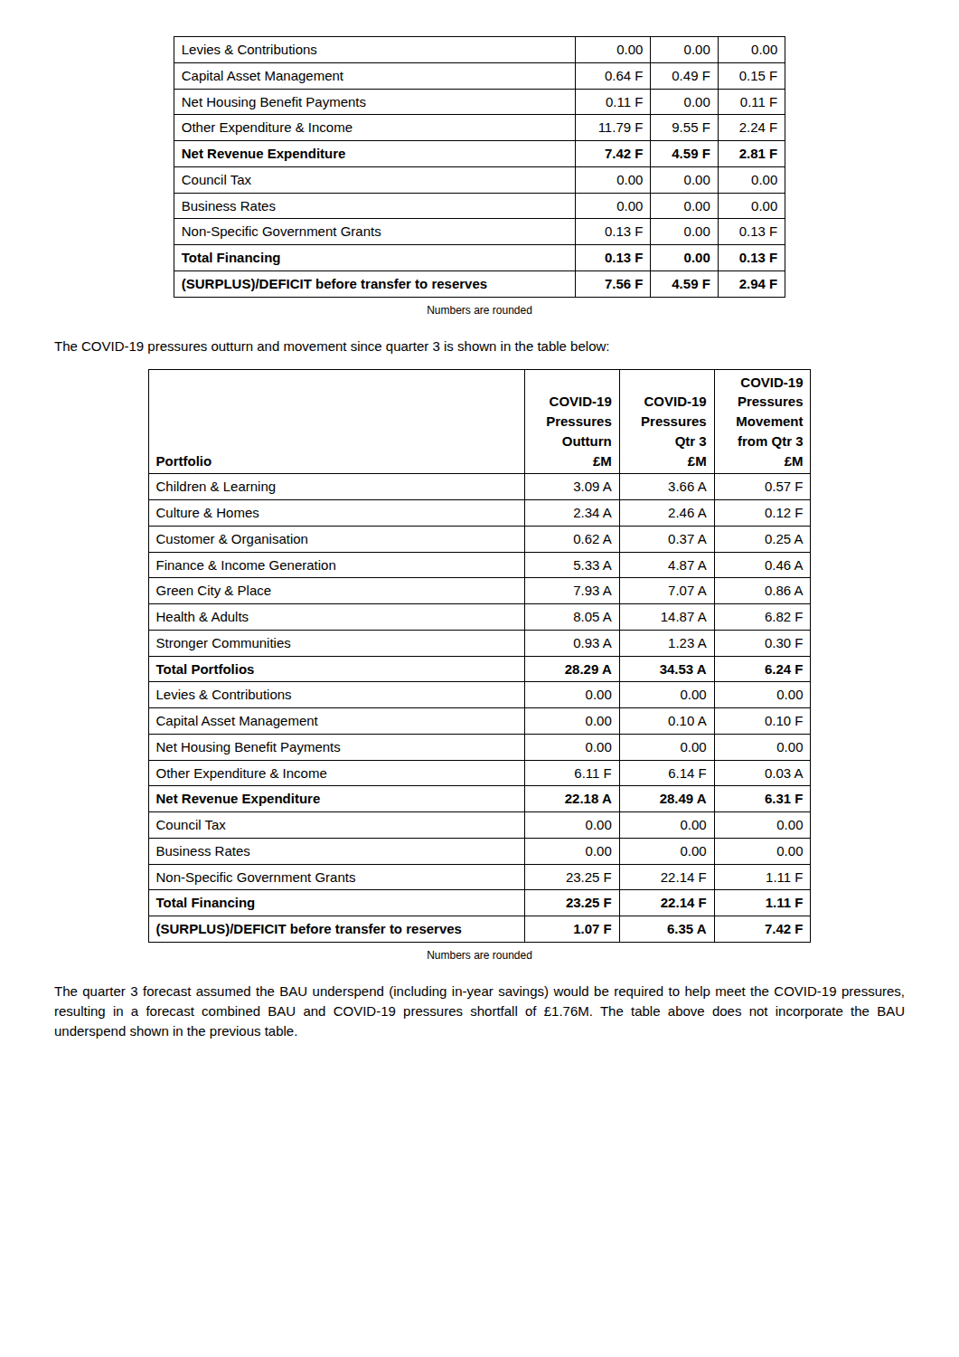| Levies & Contributions | 0.00 | 0.00 | 0.00 |
| Capital Asset Management | 0.64 F | 0.49 F | 0.15 F |
| Net Housing Benefit Payments | 0.11 F | 0.00 | 0.11 F |
| Other Expenditure & Income | 11.79 F | 9.55 F | 2.24 F |
| Net Revenue Expenditure | 7.42 F | 4.59 F | 2.81 F |
| Council Tax | 0.00 | 0.00 | 0.00 |
| Business Rates | 0.00 | 0.00 | 0.00 |
| Non-Specific Government Grants | 0.13 F | 0.00 | 0.13 F |
| Total Financing | 0.13 F | 0.00 | 0.13 F |
| (SURPLUS)/DEFICIT before transfer to reserves | 7.56 F | 4.59 F | 2.94 F |
Numbers are rounded
The COVID-19 pressures outturn and movement since quarter 3 is shown in the table below:
| Portfolio | COVID-19 Pressures Outturn £M | COVID-19 Pressures Qtr 3 £M | COVID-19 Pressures Movement from Qtr 3 £M |
| --- | --- | --- | --- |
| Children & Learning | 3.09 A | 3.66 A | 0.57 F |
| Culture & Homes | 2.34 A | 2.46 A | 0.12 F |
| Customer & Organisation | 0.62 A | 0.37 A | 0.25 A |
| Finance & Income Generation | 5.33 A | 4.87 A | 0.46 A |
| Green City & Place | 7.93 A | 7.07 A | 0.86 A |
| Health & Adults | 8.05 A | 14.87 A | 6.82 F |
| Stronger Communities | 0.93 A | 1.23 A | 0.30 F |
| Total Portfolios | 28.29 A | 34.53 A | 6.24 F |
| Levies & Contributions | 0.00 | 0.00 | 0.00 |
| Capital Asset Management | 0.00 | 0.10 A | 0.10 F |
| Net Housing Benefit Payments | 0.00 | 0.00 | 0.00 |
| Other Expenditure & Income | 6.11 F | 6.14 F | 0.03 A |
| Net Revenue Expenditure | 22.18 A | 28.49 A | 6.31 F |
| Council Tax | 0.00 | 0.00 | 0.00 |
| Business Rates | 0.00 | 0.00 | 0.00 |
| Non-Specific Government Grants | 23.25 F | 22.14 F | 1.11 F |
| Total Financing | 23.25 F | 22.14 F | 1.11 F |
| (SURPLUS)/DEFICIT before transfer to reserves | 1.07 F | 6.35 A | 7.42 F |
Numbers are rounded
The quarter 3 forecast assumed the BAU underspend (including in-year savings) would be required to help meet the COVID-19 pressures, resulting in a forecast combined BAU and COVID-19 pressures shortfall of £1.76M. The table above does not incorporate the BAU underspend shown in the previous table.